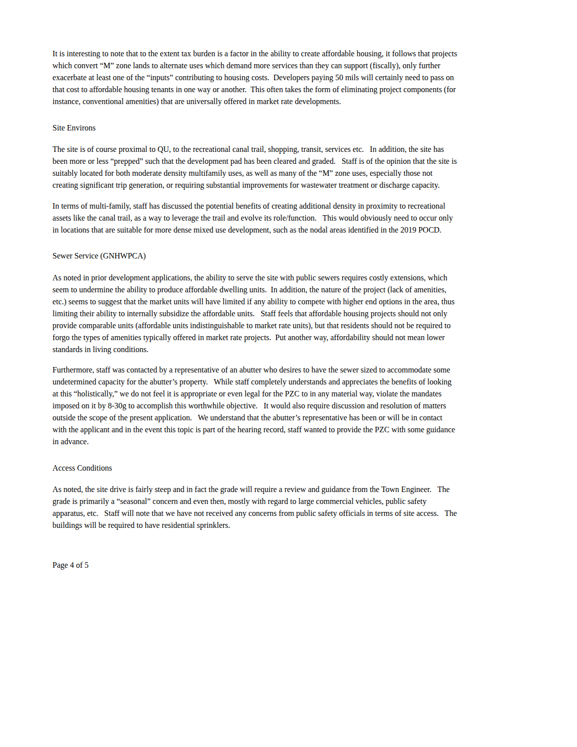It is interesting to note that to the extent tax burden is a factor in the ability to create affordable housing, it follows that projects which convert “M” zone lands to alternate uses which demand more services than they can support (fiscally), only further exacerbate at least one of the “inputs” contributing to housing costs. Developers paying 50 mils will certainly need to pass on that cost to affordable housing tenants in one way or another. This often takes the form of eliminating project components (for instance, conventional amenities) that are universally offered in market rate developments.
Site Environs
The site is of course proximal to QU, to the recreational canal trail, shopping, transit, services etc. In addition, the site has been more or less “prepped” such that the development pad has been cleared and graded. Staff is of the opinion that the site is suitably located for both moderate density multifamily uses, as well as many of the “M” zone uses, especially those not creating significant trip generation, or requiring substantial improvements for wastewater treatment or discharge capacity.
In terms of multi-family, staff has discussed the potential benefits of creating additional density in proximity to recreational assets like the canal trail, as a way to leverage the trail and evolve its role/function. This would obviously need to occur only in locations that are suitable for more dense mixed use development, such as the nodal areas identified in the 2019 POCD.
Sewer Service (GNHWPCA)
As noted in prior development applications, the ability to serve the site with public sewers requires costly extensions, which seem to undermine the ability to produce affordable dwelling units. In addition, the nature of the project (lack of amenities, etc.) seems to suggest that the market units will have limited if any ability to compete with higher end options in the area, thus limiting their ability to internally subsidize the affordable units. Staff feels that affordable housing projects should not only provide comparable units (affordable units indistinguishable to market rate units), but that residents should not be required to forgo the types of amenities typically offered in market rate projects. Put another way, affordability should not mean lower standards in living conditions.
Furthermore, staff was contacted by a representative of an abutter who desires to have the sewer sized to accommodate some undetermined capacity for the abutter’s property. While staff completely understands and appreciates the benefits of looking at this “holistically,” we do not feel it is appropriate or even legal for the PZC to in any material way, violate the mandates imposed on it by 8-30g to accomplish this worthwhile objective. It would also require discussion and resolution of matters outside the scope of the present application. We understand that the abutter’s representative has been or will be in contact with the applicant and in the event this topic is part of the hearing record, staff wanted to provide the PZC with some guidance in advance.
Access Conditions
As noted, the site drive is fairly steep and in fact the grade will require a review and guidance from the Town Engineer. The grade is primarily a “seasonal” concern and even then, mostly with regard to large commercial vehicles, public safety apparatus, etc. Staff will note that we have not received any concerns from public safety officials in terms of site access. The buildings will be required to have residential sprinklers.
Page 4 of 5